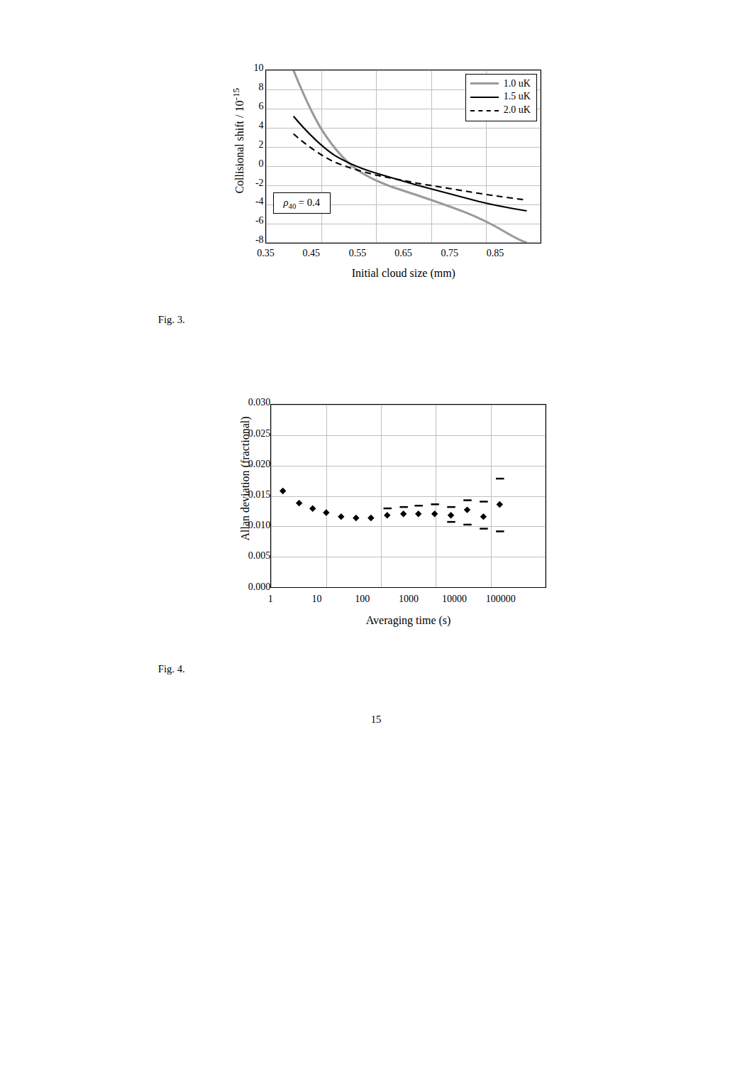Collisional shift / 10-15
10
8
6
4
2
0
-2
-4
-6
-8
0.35
0.45
0.55
0.65
0.75
0.85
Initial cloud size (mm)
1.0 uK
1.5 uK
2.0 uK
ρ 40 = 0.4
Fig. 3.
Allan deviation (fractional)
0.030
0.025
0.020
0.015
0.010
0.005
0.000
1
10
100
1000
10000
100000
Averaging time (s)
Fig. 4.
15